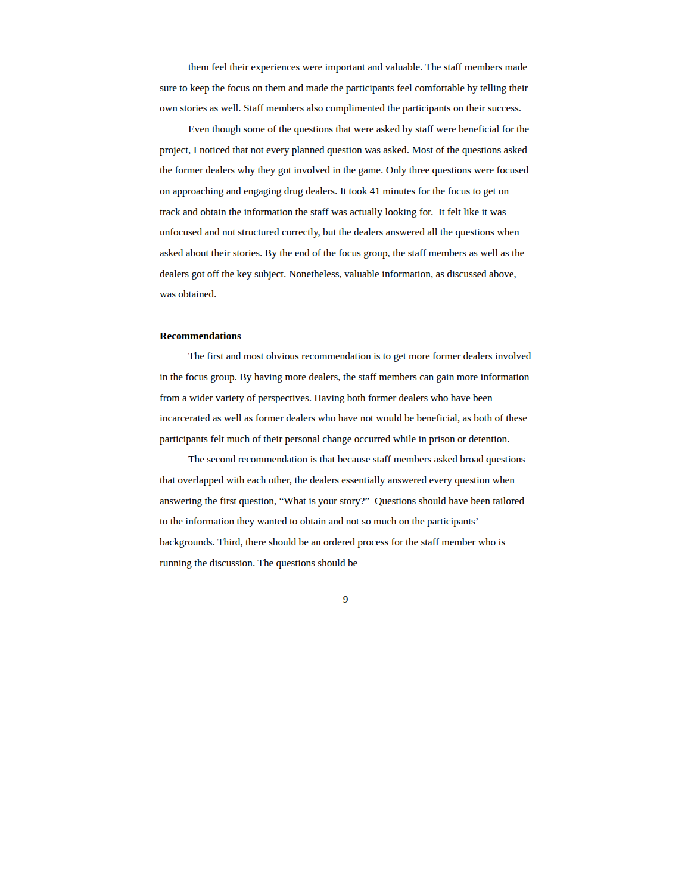them feel their experiences were important and valuable. The staff members made sure to keep the focus on them and made the participants feel comfortable by telling their own stories as well. Staff members also complimented the participants on their success.
Even though some of the questions that were asked by staff were beneficial for the project, I noticed that not every planned question was asked. Most of the questions asked the former dealers why they got involved in the game. Only three questions were focused on approaching and engaging drug dealers. It took 41 minutes for the focus to get on track and obtain the information the staff was actually looking for. It felt like it was unfocused and not structured correctly, but the dealers answered all the questions when asked about their stories. By the end of the focus group, the staff members as well as the dealers got off the key subject. Nonetheless, valuable information, as discussed above, was obtained.
Recommendations
The first and most obvious recommendation is to get more former dealers involved in the focus group. By having more dealers, the staff members can gain more information from a wider variety of perspectives. Having both former dealers who have been incarcerated as well as former dealers who have not would be beneficial, as both of these participants felt much of their personal change occurred while in prison or detention.
The second recommendation is that because staff members asked broad questions that overlapped with each other, the dealers essentially answered every question when answering the first question, “What is your story?” Questions should have been tailored to the information they wanted to obtain and not so much on the participants’ backgrounds. Third, there should be an ordered process for the staff member who is running the discussion. The questions should be
9